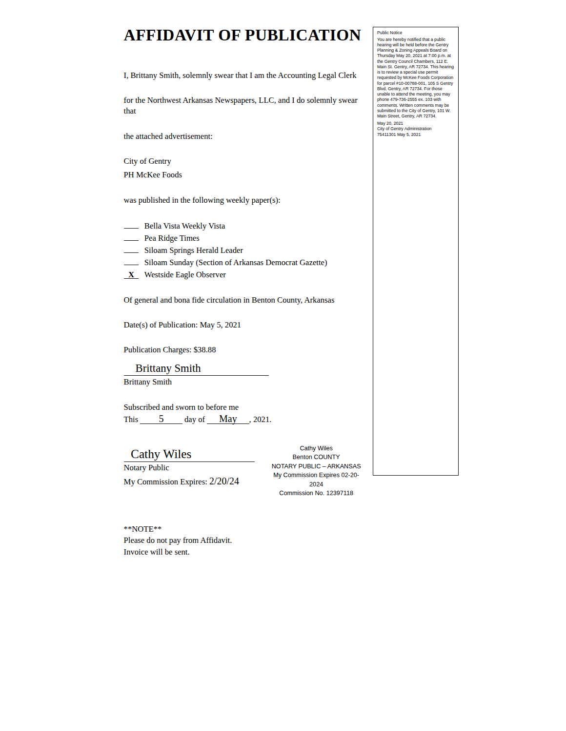AFFIDAVIT OF PUBLICATION
I, Brittany Smith, solemnly swear that I am the Accounting Legal Clerk
for the Northwest Arkansas Newspapers, LLC, and I do solemnly swear that
the attached advertisement:
City of Gentry
PH McKee Foods
was published in the following weekly paper(s):
Bella Vista Weekly Vista
Pea Ridge Times
Siloam Springs Herald Leader
Siloam Sunday (Section of Arkansas Democrat Gazette)
XWestside Eagle Observer
Of general and bona fide circulation in Benton County, Arkansas
Date(s) of Publication: May 5, 2021
Publication Charges: $38.88
Brittany Smith
Brittany Smith
Subscribed and sworn to before me
This 5 day of May, 2021.
Cathy Wiles
Notary Public
My Commission Expires: 2/20/24
Cathy Wiles
Benton COUNTY
NOTARY PUBLIC – ARKANSAS
My Commission Expires 02-20-2024
Commission No. 12397118
**NOTE**
Please do not pay from Affidavit.
Invoice will be sent.
Public Notice
You are hereby notified that a public hearing will be held before the Gentry Planning & Zoning Appeals Board on Thursday May 20, 2021 at 7:00 p.m. at the Gentry Council Chambers, 112 E. Main St. Gentry, AR 72734. This hearing is to review a special use permit requested by McKee Foods Corporation for parcel #10-00788-001, 105 S Gentry Blvd, Gentry, AR 72734. For those unable to attend the meeting, you may phone 479-736-2555 ex. 103 with comments. Written comments may be submitted to the City of Gentry, 101 W. Main Street, Gentry, AR 72734.
May 20, 2021
City of Gentry Administration
75411301 May 5, 2021